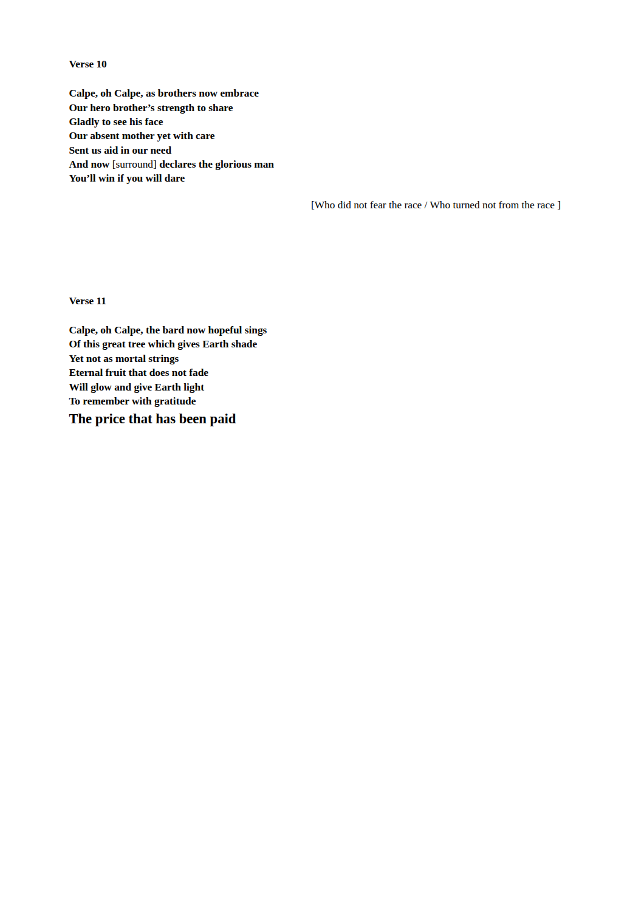Verse 10
Calpe, oh Calpe, as brothers now embrace
Our hero brother’s strength to share
Gladly to see his face
Our absent mother yet with care
Sent us aid in our need
And now [surround] declares the glorious man
You’ll win if you will dare
[Who did not fear the race / Who turned not from the race ]
Verse 11
Calpe, oh Calpe, the bard now hopeful sings
Of this great tree which gives Earth shade
Yet not as mortal strings
Eternal fruit that does not fade
Will glow and give Earth light
To remember with gratitude
The price that has been paid